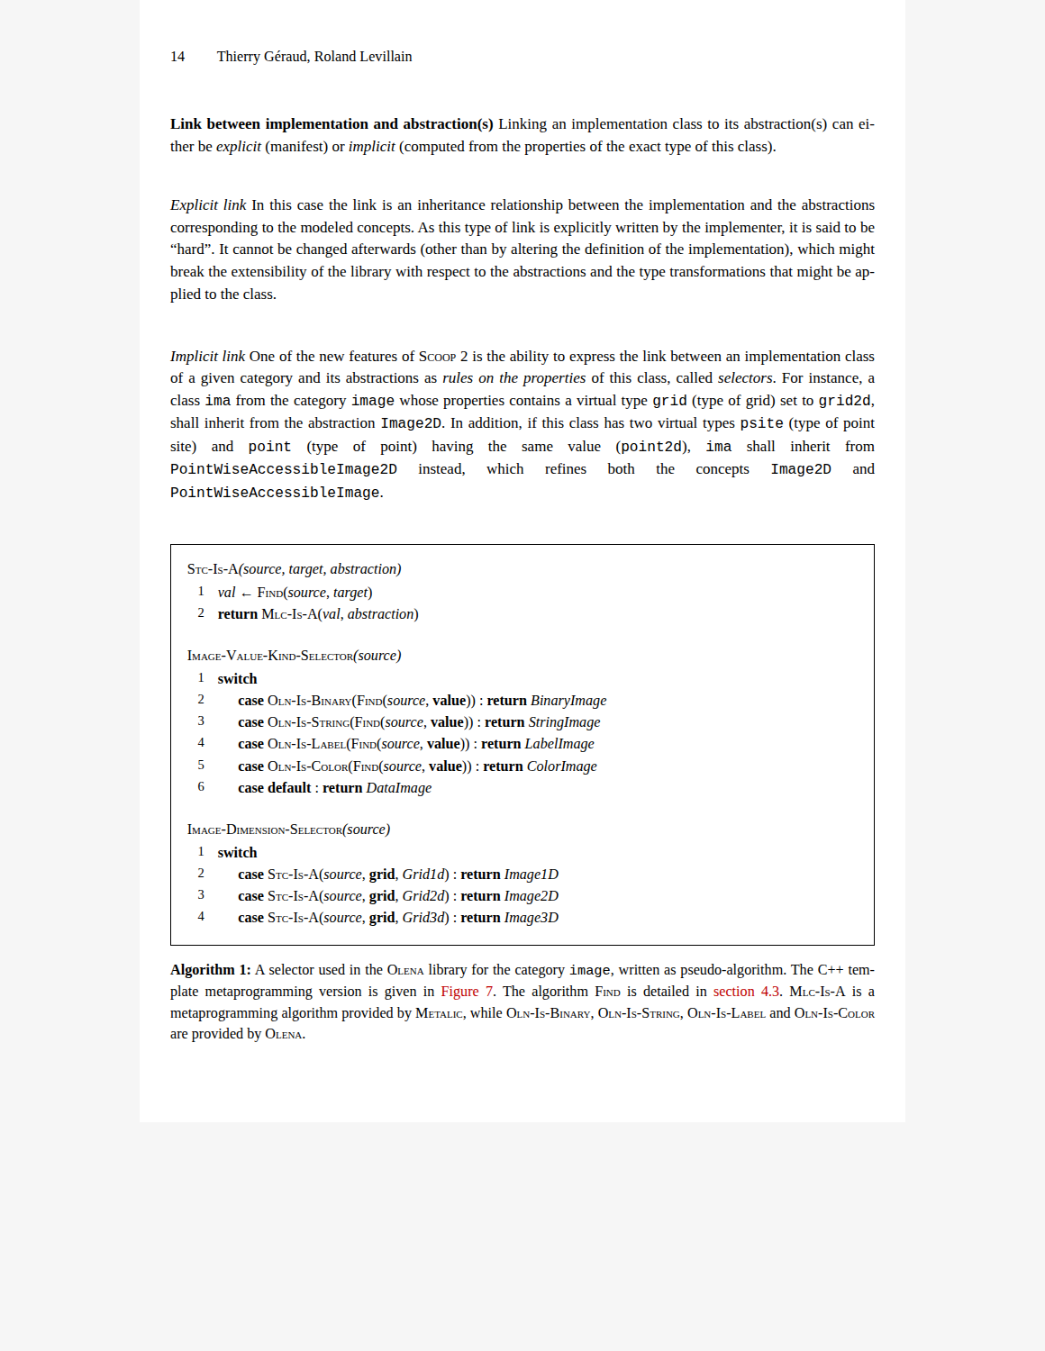14 Thierry Géraud, Roland Levillain
Link between implementation and abstraction(s) Linking an implementation class to its abstraction(s) can either be explicit (manifest) or implicit (computed from the properties of the exact type of this class).
Explicit link In this case the link is an inheritance relationship between the implementation and the abstractions corresponding to the modeled concepts. As this type of link is explicitly written by the implementer, it is said to be “hard”. It cannot be changed afterwards (other than by altering the definition of the implementation), which might break the extensibility of the library with respect to the abstractions and the type transformations that might be applied to the class.
Implicit link One of the new features of Scoop 2 is the ability to express the link between an implementation class of a given category and its abstractions as rules on the properties of this class, called selectors. For instance, a class ima from the category image whose properties contains a virtual type grid (type of grid) set to grid2d, shall inherit from the abstraction Image2D. In addition, if this class has two virtual types psite (type of point site) and point (type of point) having the same value (point2d), ima shall inherit from PointWiseAccessibleImage2D instead, which refines both the concepts Image2D and PointWiseAccessibleImage.
Stc-Is-A(source, target, abstraction)
val ← Find(source, target)
return Mlc-Is-A(val, abstraction)
Image-Value-Kind-Selector(source)
switch
case Oln-Is-Binary(Find(source, value)) : return BinaryImage
case Oln-Is-String(Find(source, value)) : return StringImage
case Oln-Is-Label(Find(source, value)) : return LabelImage
case Oln-Is-Color(Find(source, value)) : return ColorImage
case default : return DataImage
Image-Dimension-Selector(source)
switch
case Stc-Is-A(source, grid, Grid1d) : return Image1D
case Stc-Is-A(source, grid, Grid2d) : return Image2D
case Stc-Is-A(source, grid, Grid3d) : return Image3D
Algorithm 1: A selector used in the Olena library for the category image, written as pseudo-algorithm. The C++ template metaprogramming version is given in Figure 7. The algorithm Find is detailed in section 4.3. Mlc-Is-A is a metaprogramming algorithm provided by Metalic, while Oln-Is-Binary, Oln-Is-String, Oln-Is-Label and Oln-Is-Color are provided by Olena.